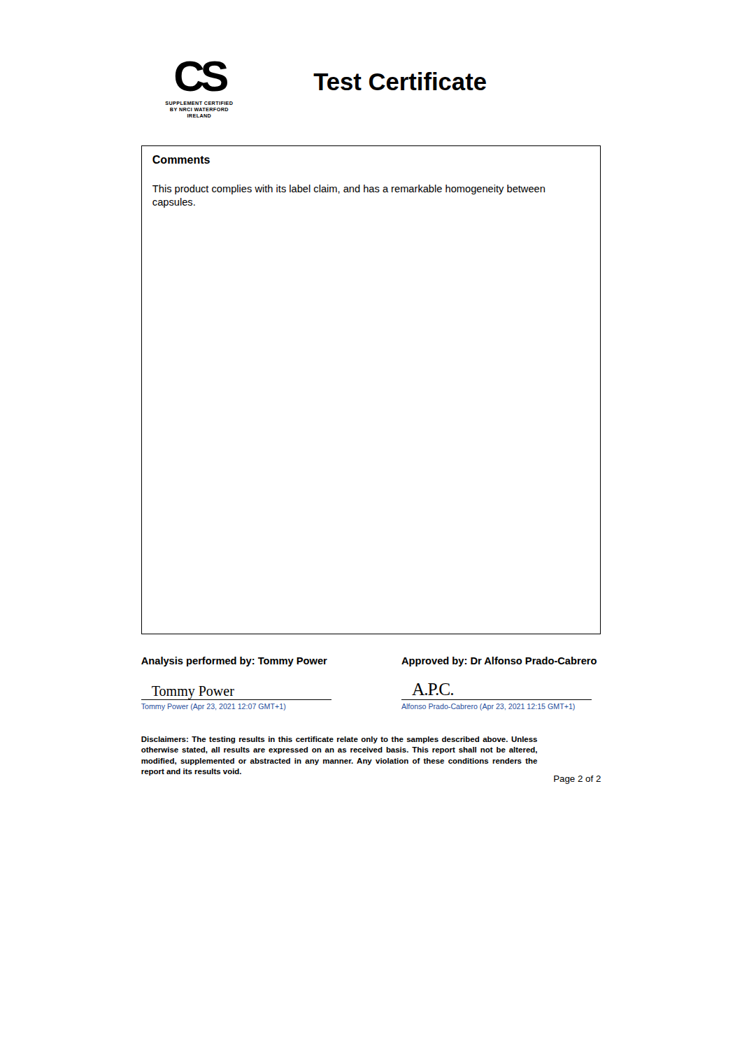CS
Supplement Certified
by NRCI Waterford Ireland
Test Certificate
Comments
This product complies with its label claim, and has a remarkable homogeneity between capsules.
Analysis performed by: Tommy Power
Tommy Power
Tommy Power (Apr 23, 2021 12:07 GMT+1)
Approved by: Dr Alfonso Prado-Cabrero
A.P.C.
Alfonso Prado-Cabrero (Apr 23, 2021 12:15 GMT+1)
Disclaimers: The testing results in this certificate relate only to the samples described above. Unless otherwise stated, all results are expressed on an as received basis. This report shall not be altered, modified, supplemented or abstracted in any manner. Any violation of these conditions renders the report and its results void.
Page 2 of 2